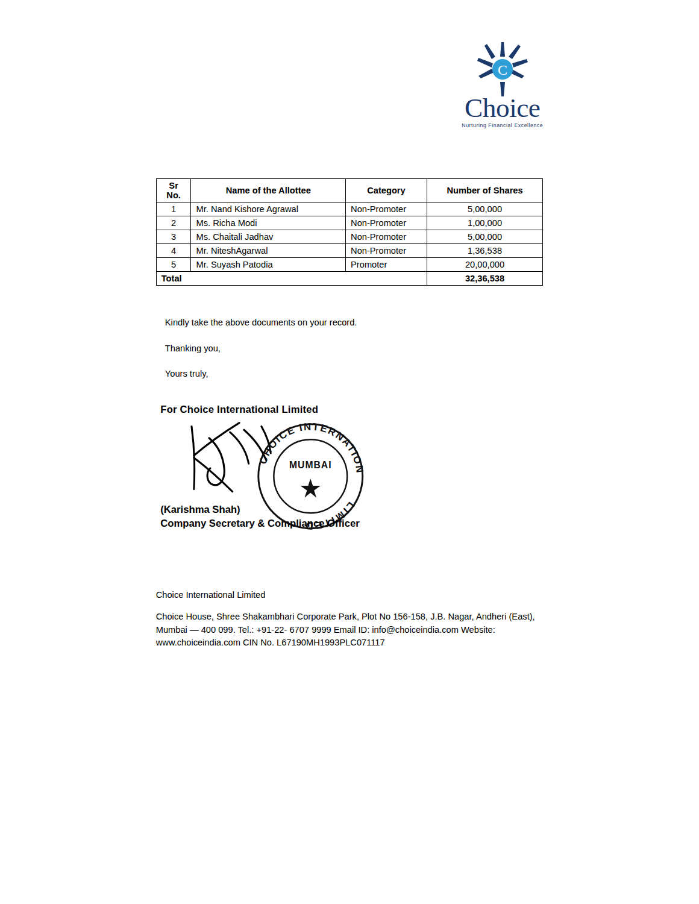C
Choice
Nurturing Financial Excellence
| Sr No. | Name of the Allottee | Category | Number of Shares |
| --- | --- | --- | --- |
| 1 | Mr. Nand Kishore Agrawal | Non-Promoter | 5,00,000 |
| 2 | Ms. Richa Modi | Non-Promoter | 1,00,000 |
| 3 | Ms. Chaitali Jadhav | Non-Promoter | 5,00,000 |
| 4 | Mr. NiteshAgarwal | Non-Promoter | 1,36,538 |
| 5 | Mr. Suyash Patodia | Promoter | 20,00,000 |
| Total | 32,36,538 |
Kindly take the above documents on your record.
Thanking you,
Yours truly,
For Choice International Limited
CHOICE INTERNATIONAL LIMITED MUMBAI
(Karishma Shah)
Company Secretary & Compliance Officer
Choice International Limited
Choice House, Shree Shakambhari Corporate Park, Plot No 156-158, J.B. Nagar, Andheri (East), Mumbai — 400 099. Tel.: +91-22- 6707 9999 Email ID: info@choiceindia.com Website: www.choiceindia.com CIN No. L67190MH1993PLC071117